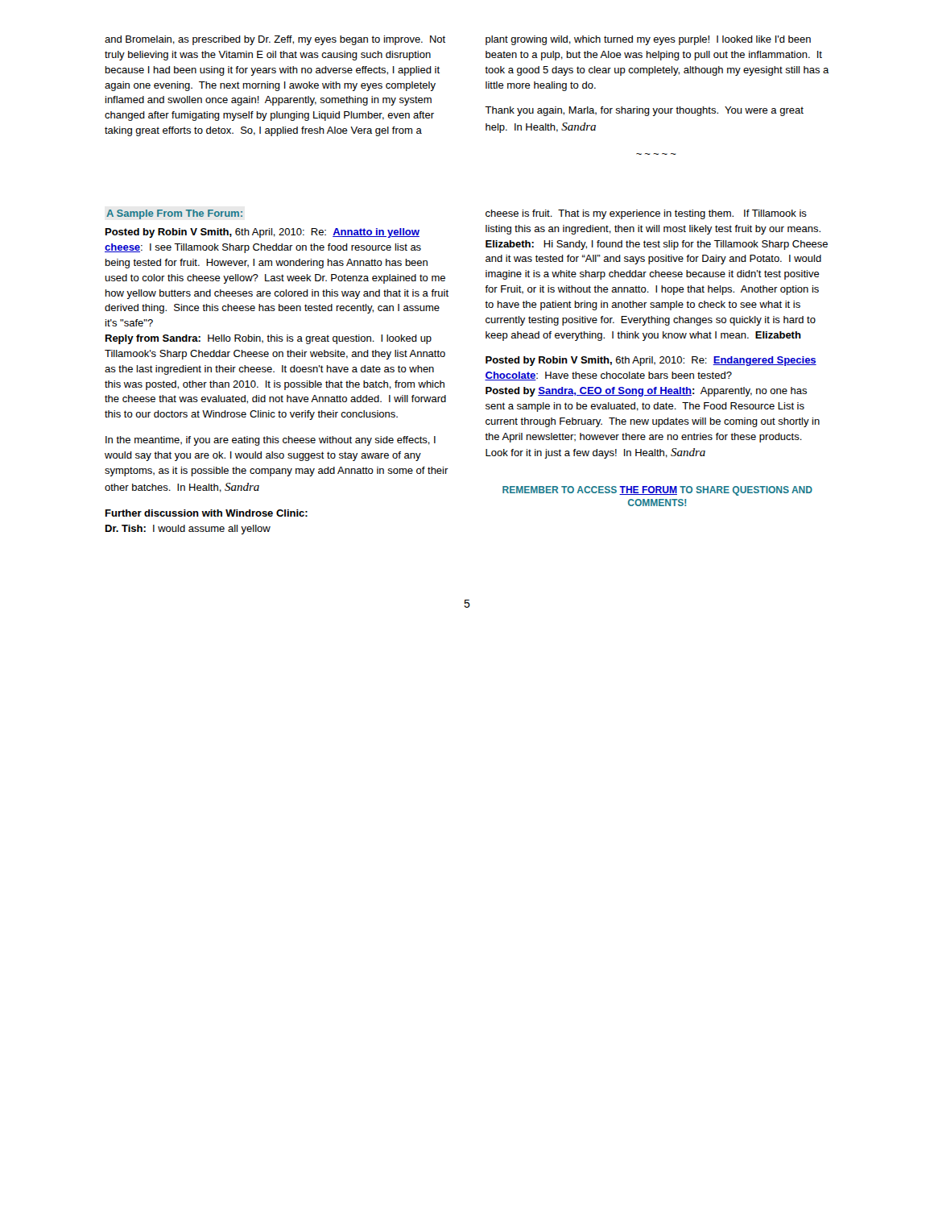and Bromelain, as prescribed by Dr. Zeff, my eyes began to improve. Not truly believing it was the Vitamin E oil that was causing such disruption because I had been using it for years with no adverse effects, I applied it again one evening. The next morning I awoke with my eyes completely inflamed and swollen once again! Apparently, something in my system changed after fumigating myself by plunging Liquid Plumber, even after taking great efforts to detox. So, I applied fresh Aloe Vera gel from a
plant growing wild, which turned my eyes purple! I looked like I'd been beaten to a pulp, but the Aloe was helping to pull out the inflammation. It took a good 5 days to clear up completely, although my eyesight still has a little more healing to do.
Thank you again, Marla, for sharing your thoughts. You were a great help. In Health, Sandra
~~~~~
A Sample From The Forum:
Posted by Robin V Smith, 6th April, 2010: Re: Annatto in yellow cheese: I see Tillamook Sharp Cheddar on the food resource list as being tested for fruit. However, I am wondering has Annatto has been used to color this cheese yellow? Last week Dr. Potenza explained to me how yellow butters and cheeses are colored in this way and that it is a fruit derived thing. Since this cheese has been tested recently, can I assume it's "safe"?
Reply from Sandra: Hello Robin, this is a great question. I looked up Tillamook's Sharp Cheddar Cheese on their website, and they list Annatto as the last ingredient in their cheese. It doesn't have a date as to when this was posted, other than 2010. It is possible that the batch, from which the cheese that was evaluated, did not have Annatto added. I will forward this to our doctors at Windrose Clinic to verify their conclusions.
In the meantime, if you are eating this cheese without any side effects, I would say that you are ok. I would also suggest to stay aware of any symptoms, as it is possible the company may add Annatto in some of their other batches. In Health, Sandra
Further discussion with Windrose Clinic:
Dr. Tish: I would assume all yellow
cheese is fruit. That is my experience in testing them. If Tillamook is listing this as an ingredient, then it will most likely test fruit by our means.
Elizabeth: Hi Sandy, I found the test slip for the Tillamook Sharp Cheese and it was tested for “All” and says positive for Dairy and Potato. I would imagine it is a white sharp cheddar cheese because it didn't test positive for Fruit, or it is without the annatto. I hope that helps. Another option is to have the patient bring in another sample to check to see what it is currently testing positive for. Everything changes so quickly it is hard to keep ahead of everything. I think you know what I mean. Elizabeth
Posted by Robin V Smith, 6th April, 2010: Re: Endangered Species Chocolate: Have these chocolate bars been tested?
Posted by Sandra, CEO of Song of Health: Apparently, no one has sent a sample in to be evaluated, to date. The Food Resource List is current through February. The new updates will be coming out shortly in the April newsletter; however there are no entries for these products. Look for it in just a few days! In Health, Sandra
REMEMBER TO ACCESS THE FORUM TO SHARE QUESTIONS AND COMMENTS!
5